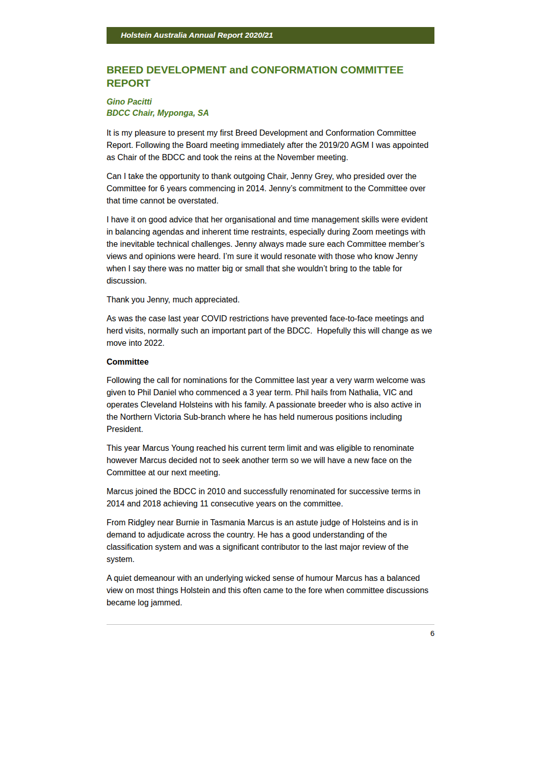Holstein Australia Annual Report 2020/21
BREED DEVELOPMENT and CONFORMATION COMMITTEE REPORT
Gino Pacitti
BDCC Chair, Myponga, SA
It is my pleasure to present my first Breed Development and Conformation Committee Report. Following the Board meeting immediately after the 2019/20 AGM I was appointed as Chair of the BDCC and took the reins at the November meeting.
Can I take the opportunity to thank outgoing Chair, Jenny Grey, who presided over the Committee for 6 years commencing in 2014. Jenny’s commitment to the Committee over that time cannot be overstated.
I have it on good advice that her organisational and time management skills were evident in balancing agendas and inherent time restraints, especially during Zoom meetings with the inevitable technical challenges. Jenny always made sure each Committee member’s views and opinions were heard. I’m sure it would resonate with those who know Jenny when I say there was no matter big or small that she wouldn’t bring to the table for discussion.
Thank you Jenny, much appreciated.
As was the case last year COVID restrictions have prevented face-to-face meetings and herd visits, normally such an important part of the BDCC. Hopefully this will change as we move into 2022.
Committee
Following the call for nominations for the Committee last year a very warm welcome was given to Phil Daniel who commenced a 3 year term. Phil hails from Nathalia, VIC and operates Cleveland Holsteins with his family. A passionate breeder who is also active in the Northern Victoria Sub-branch where he has held numerous positions including President.
This year Marcus Young reached his current term limit and was eligible to renominate however Marcus decided not to seek another term so we will have a new face on the Committee at our next meeting.
Marcus joined the BDCC in 2010 and successfully renominated for successive terms in 2014 and 2018 achieving 11 consecutive years on the committee.
From Ridgley near Burnie in Tasmania Marcus is an astute judge of Holsteins and is in demand to adjudicate across the country. He has a good understanding of the classification system and was a significant contributor to the last major review of the system.
A quiet demeanour with an underlying wicked sense of humour Marcus has a balanced view on most things Holstein and this often came to the fore when committee discussions became log jammed.
6